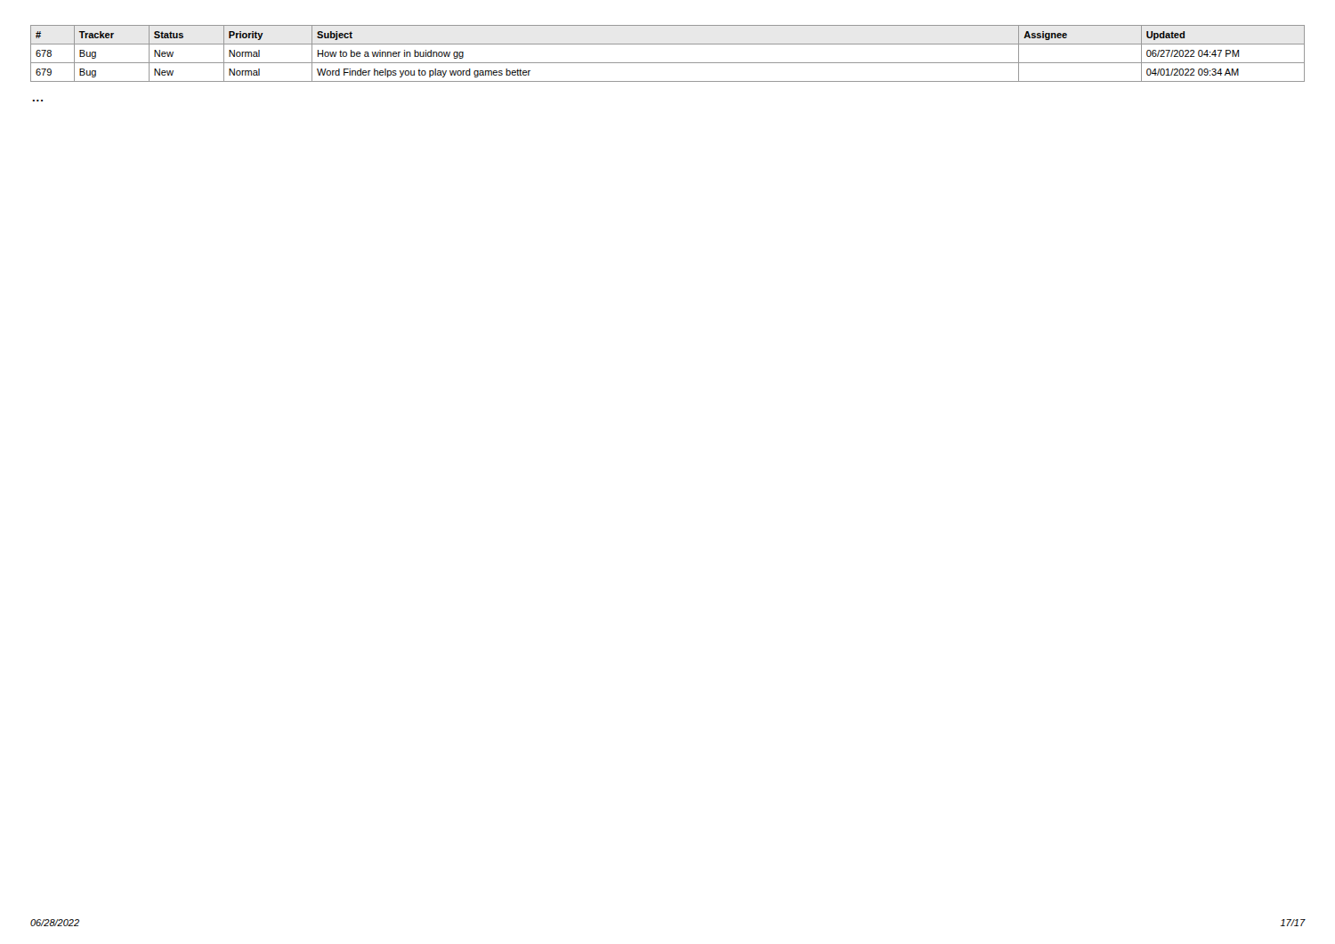| # | Tracker | Status | Priority | Subject | Assignee | Updated |
| --- | --- | --- | --- | --- | --- | --- |
| 678 | Bug | New | Normal | How to be a winner in buidnow gg | | 06/27/2022 04:47 PM |
| 679 | Bug | New | Normal | Word Finder helps you to play word games better | | 04/01/2022 09:34 AM |
...
06/28/2022 17/17